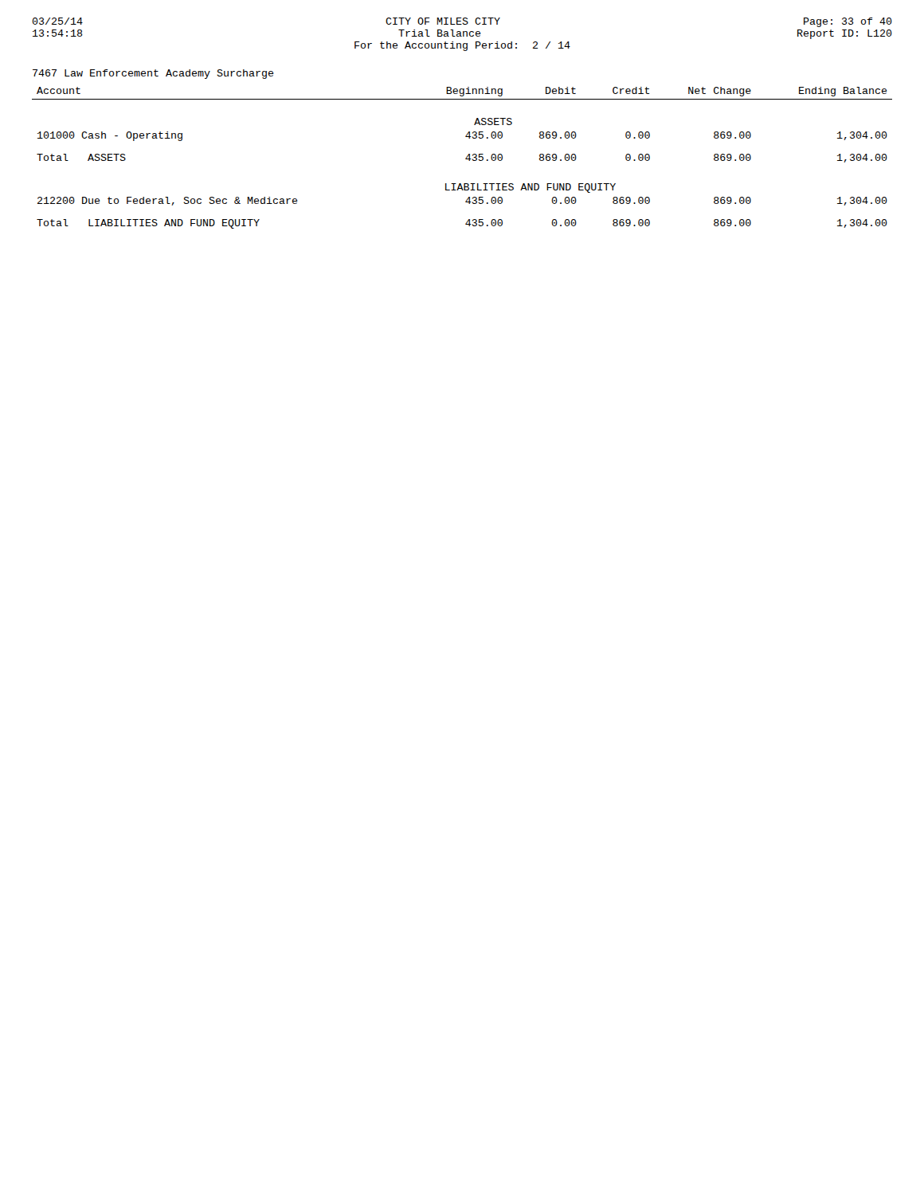03/25/14 CITY OF MILES CITY Page: 33 of 40
13:54:18 Trial Balance Report ID: L120
For the Accounting Period: 2 / 14
7467 Law Enforcement Academy Surcharge
| Account | Beginning | Debit | Credit | Net Change | Ending Balance |
| --- | --- | --- | --- | --- | --- |
| | ASSETS | | | |
| 101000 Cash - Operating | 435.00 | 869.00 | 0.00 | 869.00 | 1,304.00 |
| Total ASSETS | 435.00 | 869.00 | 0.00 | 869.00 | 1,304.00 |
| | LIABILITIES AND FUND EQUITY | | |
| 212200 Due to Federal, Soc Sec & Medicare | 435.00 | 0.00 | 869.00 | 869.00 | 1,304.00 |
| Total LIABILITIES AND FUND EQUITY | 435.00 | 0.00 | 869.00 | 869.00 | 1,304.00 |